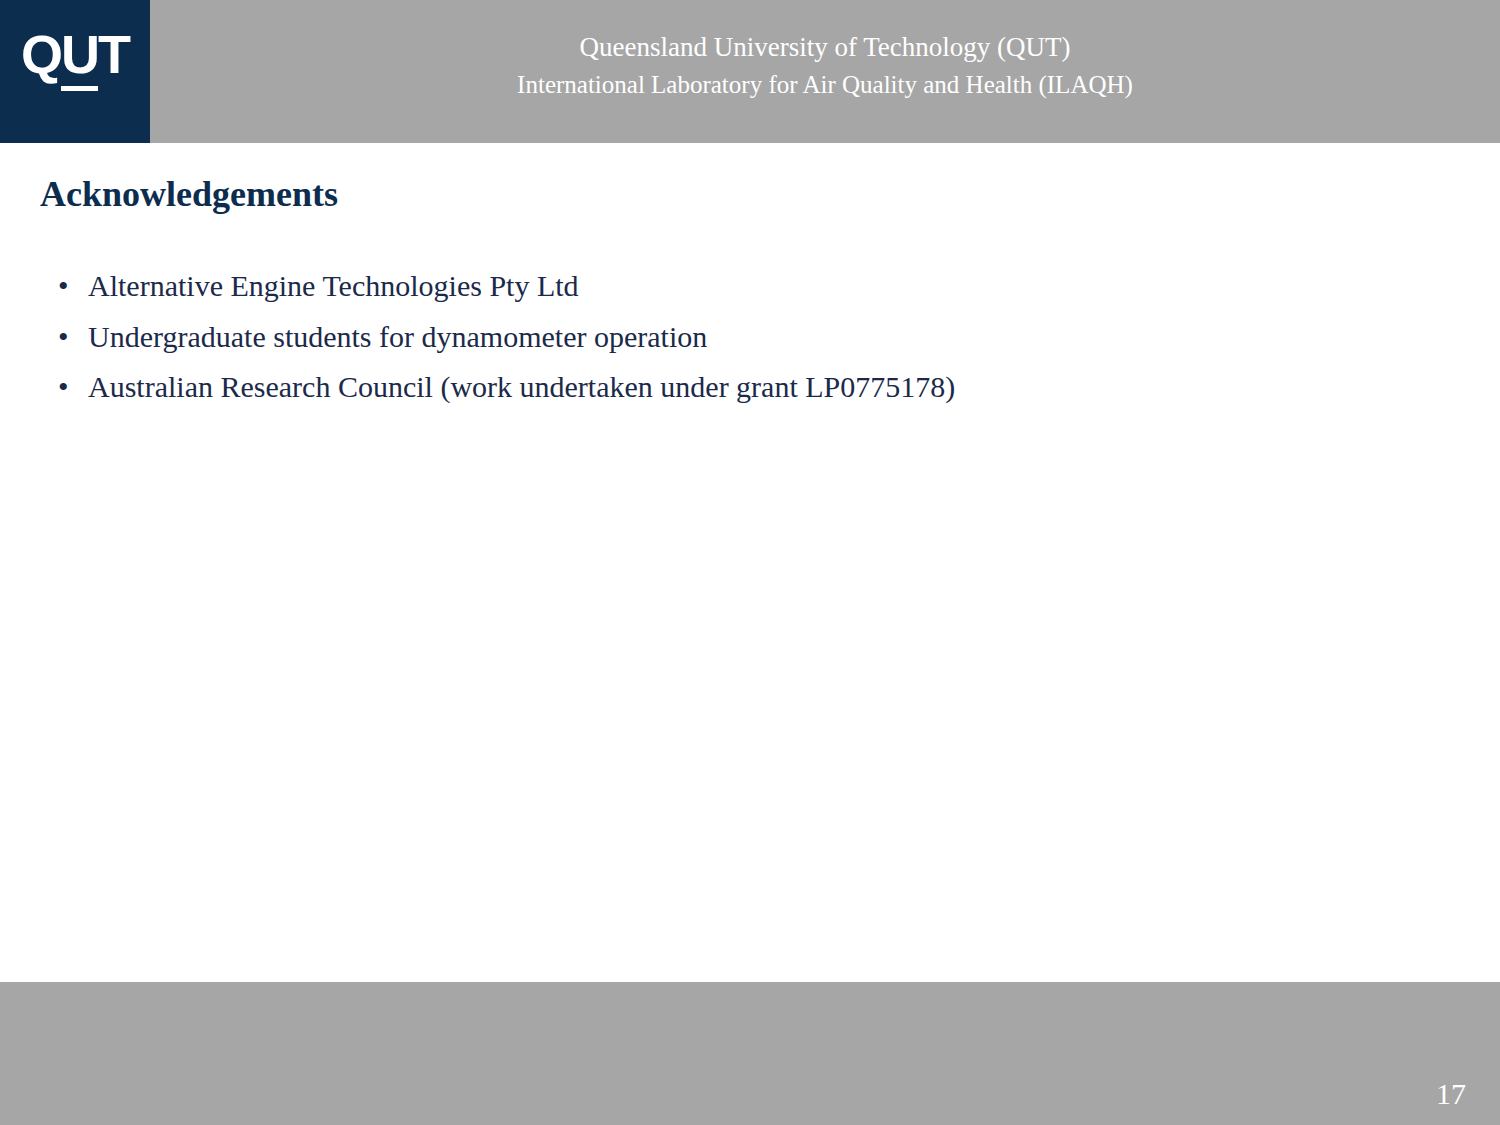QUT
Queensland University of Technology (QUT)
International Laboratory for Air Quality and Health (ILAQH)
Acknowledgements
Alternative Engine Technologies Pty Ltd
Undergraduate students for dynamometer operation
Australian Research Council (work undertaken under grant LP0775178)
17